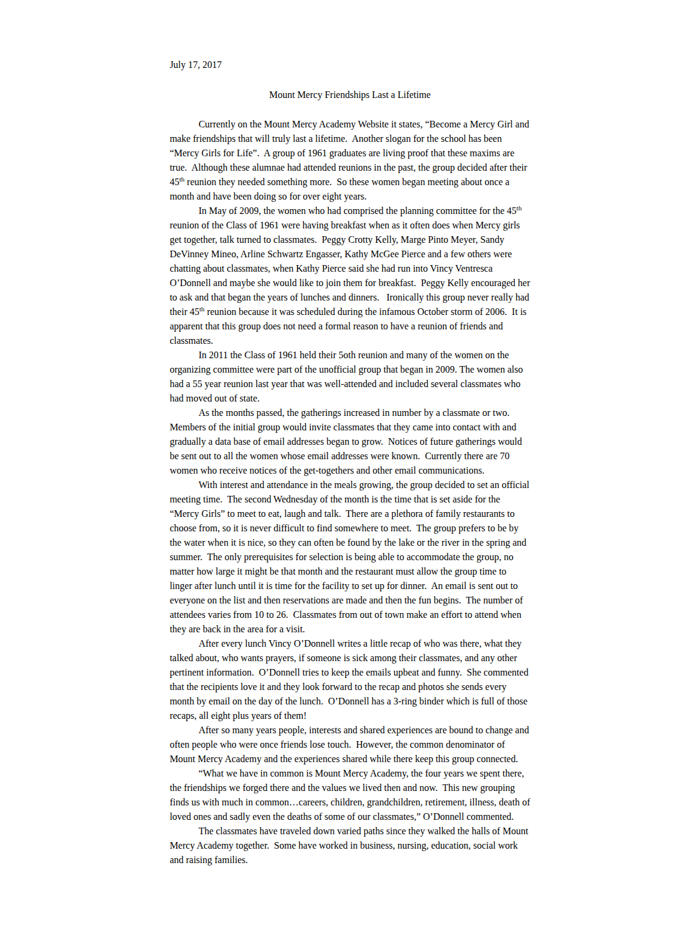July 17, 2017
Mount Mercy Friendships Last a Lifetime
Currently on the Mount Mercy Academy Website it states, “Become a Mercy Girl and make friendships that will truly last a lifetime. Another slogan for the school has been “Mercy Girls for Life”. A group of 1961 graduates are living proof that these maxims are true. Although these alumnae had attended reunions in the past, the group decided after their 45th reunion they needed something more. So these women began meeting about once a month and have been doing so for over eight years.
In May of 2009, the women who had comprised the planning committee for the 45th reunion of the Class of 1961 were having breakfast when as it often does when Mercy girls get together, talk turned to classmates. Peggy Crotty Kelly, Marge Pinto Meyer, Sandy DeVinney Mineo, Arline Schwartz Engasser, Kathy McGee Pierce and a few others were chatting about classmates, when Kathy Pierce said she had run into Vincy Ventresca O’Donnell and maybe she would like to join them for breakfast. Peggy Kelly encouraged her to ask and that began the years of lunches and dinners. Ironically this group never really had their 45th reunion because it was scheduled during the infamous October storm of 2006. It is apparent that this group does not need a formal reason to have a reunion of friends and classmates.
In 2011 the Class of 1961 held their 5oth reunion and many of the women on the organizing committee were part of the unofficial group that began in 2009. The women also had a 55 year reunion last year that was well-attended and included several classmates who had moved out of state.
As the months passed, the gatherings increased in number by a classmate or two. Members of the initial group would invite classmates that they came into contact with and gradually a data base of email addresses began to grow. Notices of future gatherings would be sent out to all the women whose email addresses were known. Currently there are 70 women who receive notices of the get-togethers and other email communications.
With interest and attendance in the meals growing, the group decided to set an official meeting time. The second Wednesday of the month is the time that is set aside for the “Mercy Girls” to meet to eat, laugh and talk. There are a plethora of family restaurants to choose from, so it is never difficult to find somewhere to meet. The group prefers to be by the water when it is nice, so they can often be found by the lake or the river in the spring and summer. The only prerequisites for selection is being able to accommodate the group, no matter how large it might be that month and the restaurant must allow the group time to linger after lunch until it is time for the facility to set up for dinner. An email is sent out to everyone on the list and then reservations are made and then the fun begins. The number of attendees varies from 10 to 26. Classmates from out of town make an effort to attend when they are back in the area for a visit.
After every lunch Vincy O’Donnell writes a little recap of who was there, what they talked about, who wants prayers, if someone is sick among their classmates, and any other pertinent information. O’Donnell tries to keep the emails upbeat and funny. She commented that the recipients love it and they look forward to the recap and photos she sends every month by email on the day of the lunch. O’Donnell has a 3-ring binder which is full of those recaps, all eight plus years of them!
After so many years people, interests and shared experiences are bound to change and often people who were once friends lose touch. However, the common denominator of Mount Mercy Academy and the experiences shared while there keep this group connected.
“What we have in common is Mount Mercy Academy, the four years we spent there, the friendships we forged there and the values we lived then and now. This new grouping finds us with much in common…careers, children, grandchildren, retirement, illness, death of loved ones and sadly even the deaths of some of our classmates,” O’Donnell commented.
The classmates have traveled down varied paths since they walked the halls of Mount Mercy Academy together. Some have worked in business, nursing, education, social work and raising families.